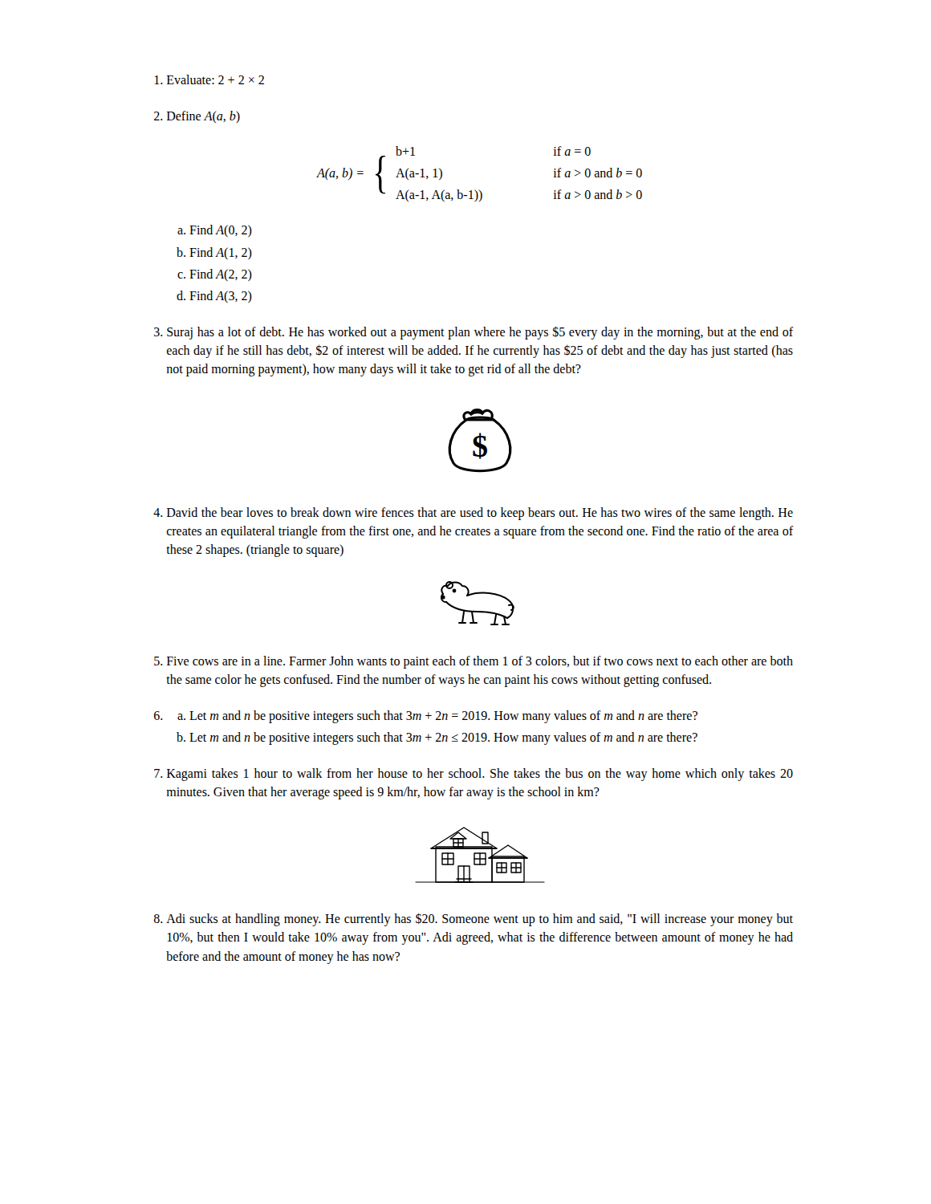Evaluate: 2 + 2 × 2
Define A(a, b)
A(a, b) = {
| b+1 | if a = 0 |
| A(a-1, 1) | if a > 0 and b = 0 |
| A(a-1, A(a, b-1)) | if a > 0 and b > 0 |
Find A(0, 2)
Find A(1, 2)
Find A(2, 2)
Find A(3, 2)
Suraj has a lot of debt. He has worked out a payment plan where he pays $5 every day in the morning, but at the end of each day if he still has debt, $2 of interest will be added. If he currently has $25 of debt and the day has just started (has not paid morning payment), how many days will it take to get rid of all the debt?
$
David the bear loves to break down wire fences that are used to keep bears out. He has two wires of the same length. He creates an equilateral triangle from the first one, and he creates a square from the second one. Find the ratio of the area of these 2 shapes. (triangle to square)
Five cows are in a line. Farmer John wants to paint each of them 1 of 3 colors, but if two cows next to each other are both the same color he gets confused. Find the number of ways he can paint his cows without getting confused.
Let m and n be positive integers such that 3m + 2n = 2019. How many values of m and n are there?
Let m and n be positive integers such that 3m + 2n ≤ 2019. How many values of m and n are there?
Kagami takes 1 hour to walk from her house to her school. She takes the bus on the way home which only takes 20 minutes. Given that her average speed is 9 km/hr, how far away is the school in km?
Adi sucks at handling money. He currently has $20. Someone went up to him and said, "I will increase your money but 10%, but then I would take 10% away from you". Adi agreed, what is the difference between amount of money he had before and the amount of money he has now?